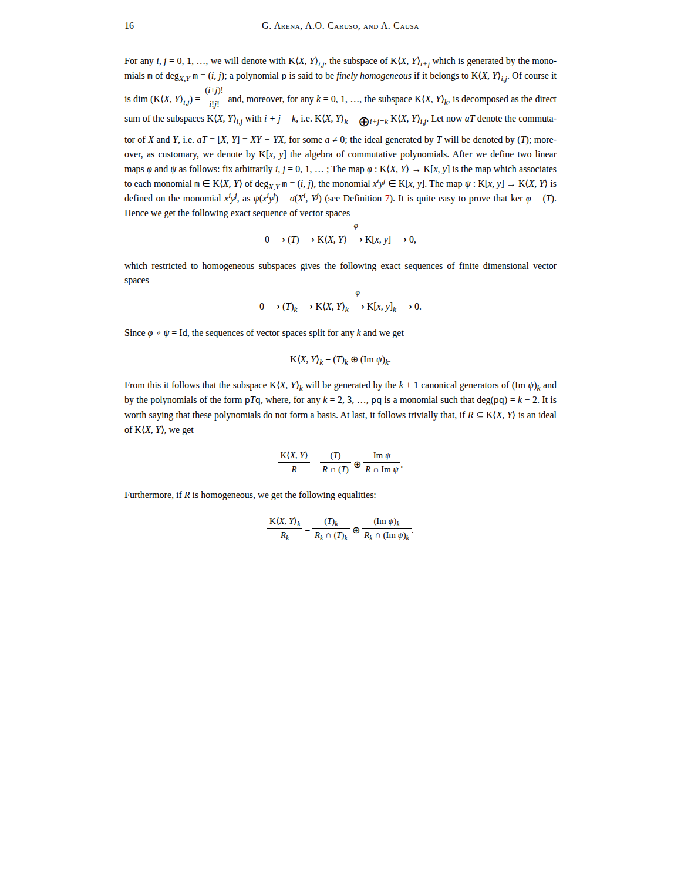16 G. Arena, A.O. Caruso, and A. Causa 16
For any i, j = 0, 1, …, we will denote with K⟨X, Y⟩i,j, the subspace of K⟨X, Y⟩i+j which is generated by the monomials m of degX,Y m = (i, j); a polynomial p is said to be finely homogeneous if it belongs to K⟨X, Y⟩i,j. Of course it is dim (K⟨X, Y⟩i,j) = (i+j)!i!j! and, moreover, for any k = 0, 1, …, the subspace K⟨X, Y⟩k, is decomposed as the direct sum of the subspaces K⟨X, Y⟩i,j with i + j = k, i.e. K⟨X, Y⟩k = ⊕i+j=k K⟨X, Y⟩i,j. Let now aT denote the commutator of X and Y, i.e. aT = [X, Y] = XY − YX, for some a ≠ 0; the ideal generated by T will be denoted by (T); moreover, as customary, we denote by K[x, y] the algebra of commutative polynomials. After we define two linear maps φ and ψ as follows: fix arbitrarily i, j = 0, 1, … ; The map φ : K⟨X, Y⟩ → K[x, y] is the map which associates to each monomial m ∈ K⟨X, Y⟩ of degX,Y m = (i, j), the monomial xiyj ∈ K[x, y]. The map ψ : K[x, y] → K⟨X, Y⟩ is defined on the monomial xiyj, as ψ(xiyj) = σ(Xi, Yj) (see Definition 7). It is quite easy to prove that ker φ = (T). Hence we get the following exact sequence of vector spaces
0 ⟶ (T) ⟶ K⟨X, Y⟩ φ⟶ K[x, y] ⟶ 0,
which restricted to homogeneous subspaces gives the following exact sequences of finite dimensional vector spaces
0 ⟶ (T)k ⟶ K⟨X, Y⟩k φ⟶ K[x, y]k ⟶ 0.
Since φ ∘ ψ = Id, the sequences of vector spaces split for any k and we get
K⟨X, Y⟩k = (T)k ⊕ (Im ψ)k.
From this it follows that the subspace K⟨X, Y⟩k will be generated by the k + 1 canonical generators of (Im ψ)k and by the polynomials of the form pTq, where, for any k = 2, 3, …, pq is a monomial such that deg(pq) = k − 2. It is worth saying that these polynomials do not form a basis. At last, it follows trivially that, if R ⊆ K⟨X, Y⟩ is an ideal of K⟨X, Y⟩, we get
K⟨X, Y⟩R = (T) R ∩ (T) ⊕ Im ψ R ∩ Im ψ.
Furthermore, if R is homogeneous, we get the following equalities:
K⟨X, Y⟩k Rk = (T)k Rk ∩ (T)k ⊕ (Im ψ)k Rk ∩ (Im ψ)k.